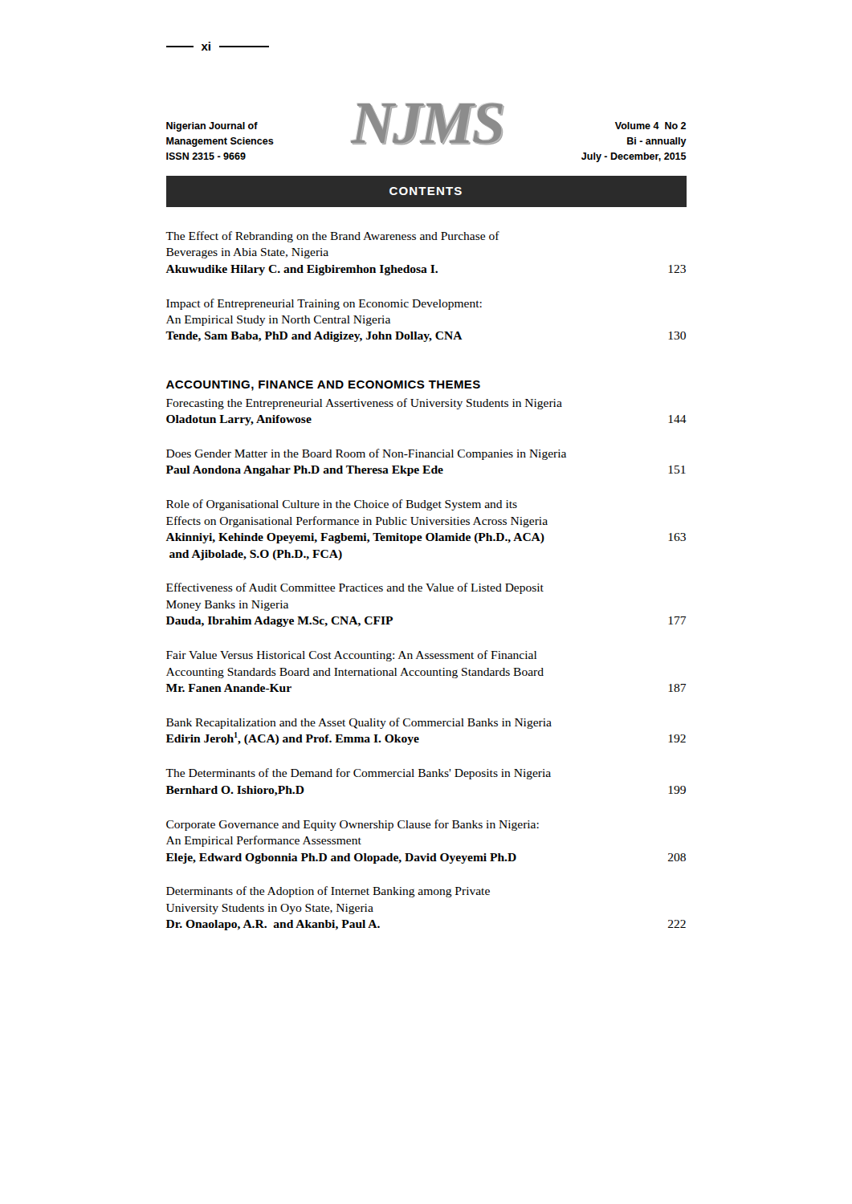xi
Nigerian Journal of
Management Sciences
ISSN 2315 - 9669
NJMS
Volume 4 No 2
Bi - annually
July - December, 2015
CONTENTS
The Effect of Rebranding on the Brand Awareness and Purchase of
Beverages in Abia State, Nigeria
Akuwudike Hilary C. and Eigbiremhon Ighedosa I.
123
Impact of Entrepreneurial Training on Economic Development:
An Empirical Study in North Central Nigeria
Tende, Sam Baba, PhD and Adigizey, John Dollay, CNA
130
ACCOUNTING, FINANCE AND ECONOMICS THEMES
Forecasting the Entrepreneurial Assertiveness of University Students in Nigeria
Oladotun Larry, Anifowose
144
Does Gender Matter in the Board Room of Non-Financial Companies in Nigeria
Paul Aondona Angahar Ph.D and Theresa Ekpe Ede
151
Role of Organisational Culture in the Choice of Budget System and its
Effects on Organisational Performance in Public Universities Across Nigeria
Akinniyi, Kehinde Opeyemi, Fagbemi, Temitope Olamide (Ph.D., ACA)
and Ajibolade, S.O (Ph.D., FCA)
163
Effectiveness of Audit Committee Practices and the Value of Listed Deposit
Money Banks in Nigeria
Dauda, Ibrahim Adagye M.Sc, CNA, CFIP
177
Fair Value Versus Historical Cost Accounting: An Assessment of Financial
Accounting Standards Board and International Accounting Standards Board
Mr. Fanen Anande-Kur
187
Bank Recapitalization and the Asset Quality of Commercial Banks in Nigeria
Edirin Jeroh1, (ACA) and Prof. Emma I. Okoye
192
The Determinants of the Demand for Commercial Banks' Deposits in Nigeria
Bernhard O. Ishioro,Ph.D
199
Corporate Governance and Equity Ownership Clause for Banks in Nigeria:
An Empirical Performance Assessment
Eleje, Edward Ogbonnia Ph.D and Olopade, David Oyeyemi Ph.D
208
Determinants of the Adoption of Internet Banking among Private
University Students in Oyo State, Nigeria
Dr. Onaolapo, A.R. and Akanbi, Paul A.
222